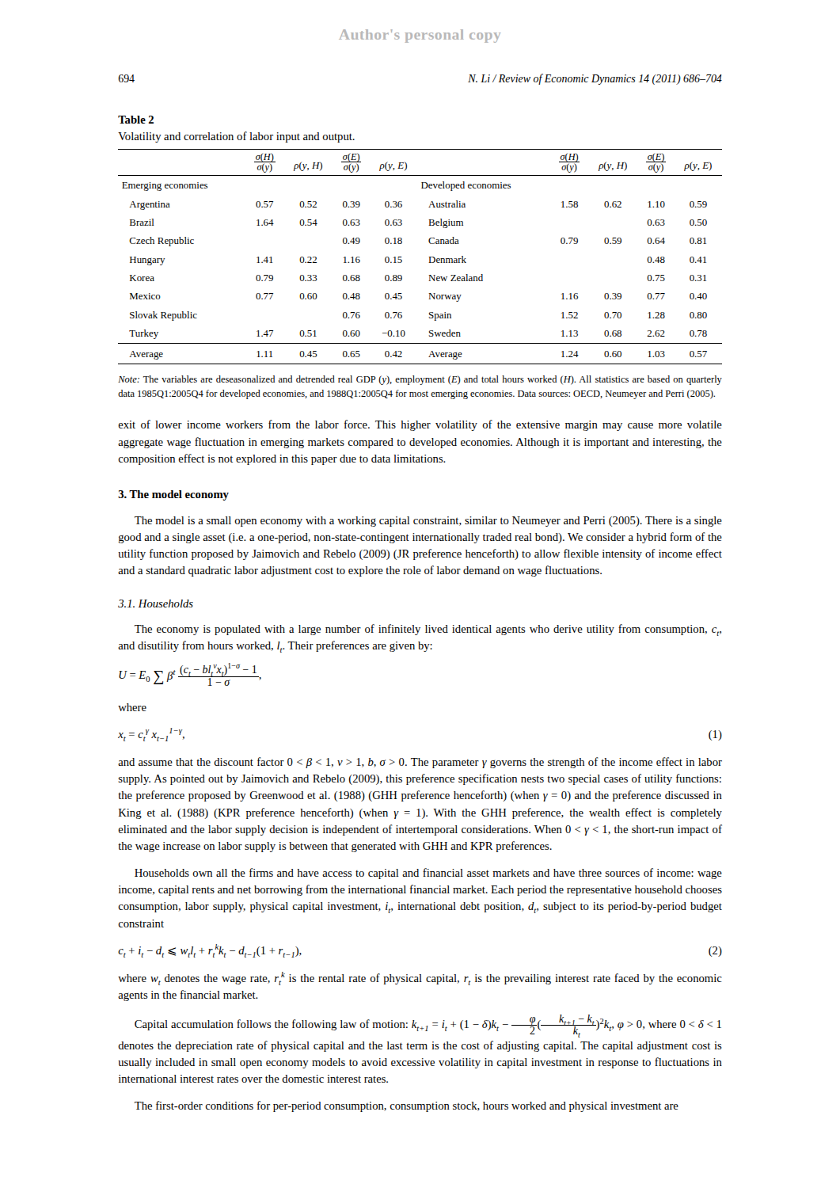Author's personal copy
694 N. Li / Review of Economic Dynamics 14 (2011) 686–704
Table 2 Volatility and correlation of labor input and output.
| | σ ( H ) σ ( y ) | ρ ( y , H ) | σ ( E ) σ ( y ) | ρ ( y , E ) | | σ ( H ) σ ( y ) | ρ ( y , H ) | σ ( E ) σ ( y ) | ρ ( y , E ) |
| --- | --- | --- | --- | --- | --- | --- | --- | --- | --- |
| Emerging economies | | | | | Developed economies | | | | |
| Argentina | 0.57 | 0.52 | 0.39 | 0.36 | Australia | 1.58 | 0.62 | 1.10 | 0.59 |
| Brazil | 1.64 | 0.54 | 0.63 | 0.63 | Belgium | | | 0.63 | 0.50 |
| Czech Republic | | | 0.49 | 0.18 | Canada | 0.79 | 0.59 | 0.64 | 0.81 |
| Hungary | 1.41 | 0.22 | 1.16 | 0.15 | Denmark | | | 0.48 | 0.41 |
| Korea | 0.79 | 0.33 | 0.68 | 0.89 | New Zealand | | | 0.75 | 0.31 |
| Mexico | 0.77 | 0.60 | 0.48 | 0.45 | Norway | 1.16 | 0.39 | 0.77 | 0.40 |
| Slovak Republic | | | 0.76 | 0.76 | Spain | 1.52 | 0.70 | 1.28 | 0.80 |
| Turkey | 1.47 | 0.51 | 0.60 | −0.10 | Sweden | 1.13 | 0.68 | 2.62 | 0.78 |
| Average | 1.11 | 0.45 | 0.65 | 0.42 | Average | 1.24 | 0.60 | 1.03 | 0.57 |
Note: The variables are deseasonalized and detrended real GDP (y), employment (E) and total hours worked (H). All statistics are based on quarterly data 1985Q1:2005Q4 for developed economies, and 1988Q1:2005Q4 for most emerging economies. Data sources: OECD, Neumeyer and Perri (2005).
exit of lower income workers from the labor force. This higher volatility of the extensive margin may cause more volatile aggregate wage fluctuation in emerging markets compared to developed economies. Although it is important and interesting, the composition effect is not explored in this paper due to data limitations.
3. The model economy
The model is a small open economy with a working capital constraint, similar to Neumeyer and Perri (2005). There is a single good and a single asset (i.e. a one-period, non-state-contingent internationally traded real bond). We consider a hybrid form of the utility function proposed by Jaimovich and Rebelo (2009) (JR preference henceforth) to allow flexible intensity of income effect and a standard quadratic labor adjustment cost to explore the role of labor demand on wage fluctuations.
3.1. Households
The economy is populated with a large number of infinitely lived identical agents who derive utility from consumption, ct, and disutility from hours worked, lt. Their preferences are given by:
U = E0 ∑ βt (ct − bltνxt)1−σ − 11 − σ,
where
xt = ctγ xt−11−γ, (1)
and assume that the discount factor 0 < β < 1, ν > 1, b, σ > 0. The parameter γ governs the strength of the income effect in labor supply. As pointed out by Jaimovich and Rebelo (2009), this preference specification nests two special cases of utility functions: the preference proposed by Greenwood et al. (1988) (GHH preference henceforth) (when γ = 0) and the preference discussed in King et al. (1988) (KPR preference henceforth) (when γ = 1). With the GHH preference, the wealth effect is completely eliminated and the labor supply decision is independent of intertemporal considerations. When 0 < γ < 1, the short-run impact of the wage increase on labor supply is between that generated with GHH and KPR preferences.
Households own all the firms and have access to capital and financial asset markets and have three sources of income: wage income, capital rents and net borrowing from the international financial market. Each period the representative household chooses consumption, labor supply, physical capital investment, it, international debt position, dt, subject to its period-by-period budget constraint
ct + it − dt ⩽ wtlt + rtkkt − dt−1(1 + rt−1), (2)
where wt denotes the wage rate, rtk is the rental rate of physical capital, rt is the prevailing interest rate faced by the economic agents in the financial market.
Capital accumulation follows the following law of motion: kt+1 = it + (1 − δ)kt − φ 2(kt+1 − kt kt)2kt, φ > 0, where 0 < δ < 1 denotes the depreciation rate of physical capital and the last term is the cost of adjusting capital. The capital adjustment cost is usually included in small open economy models to avoid excessive volatility in capital investment in response to fluctuations in international interest rates over the domestic interest rates.
The first-order conditions for per-period consumption, consumption stock, hours worked and physical investment are